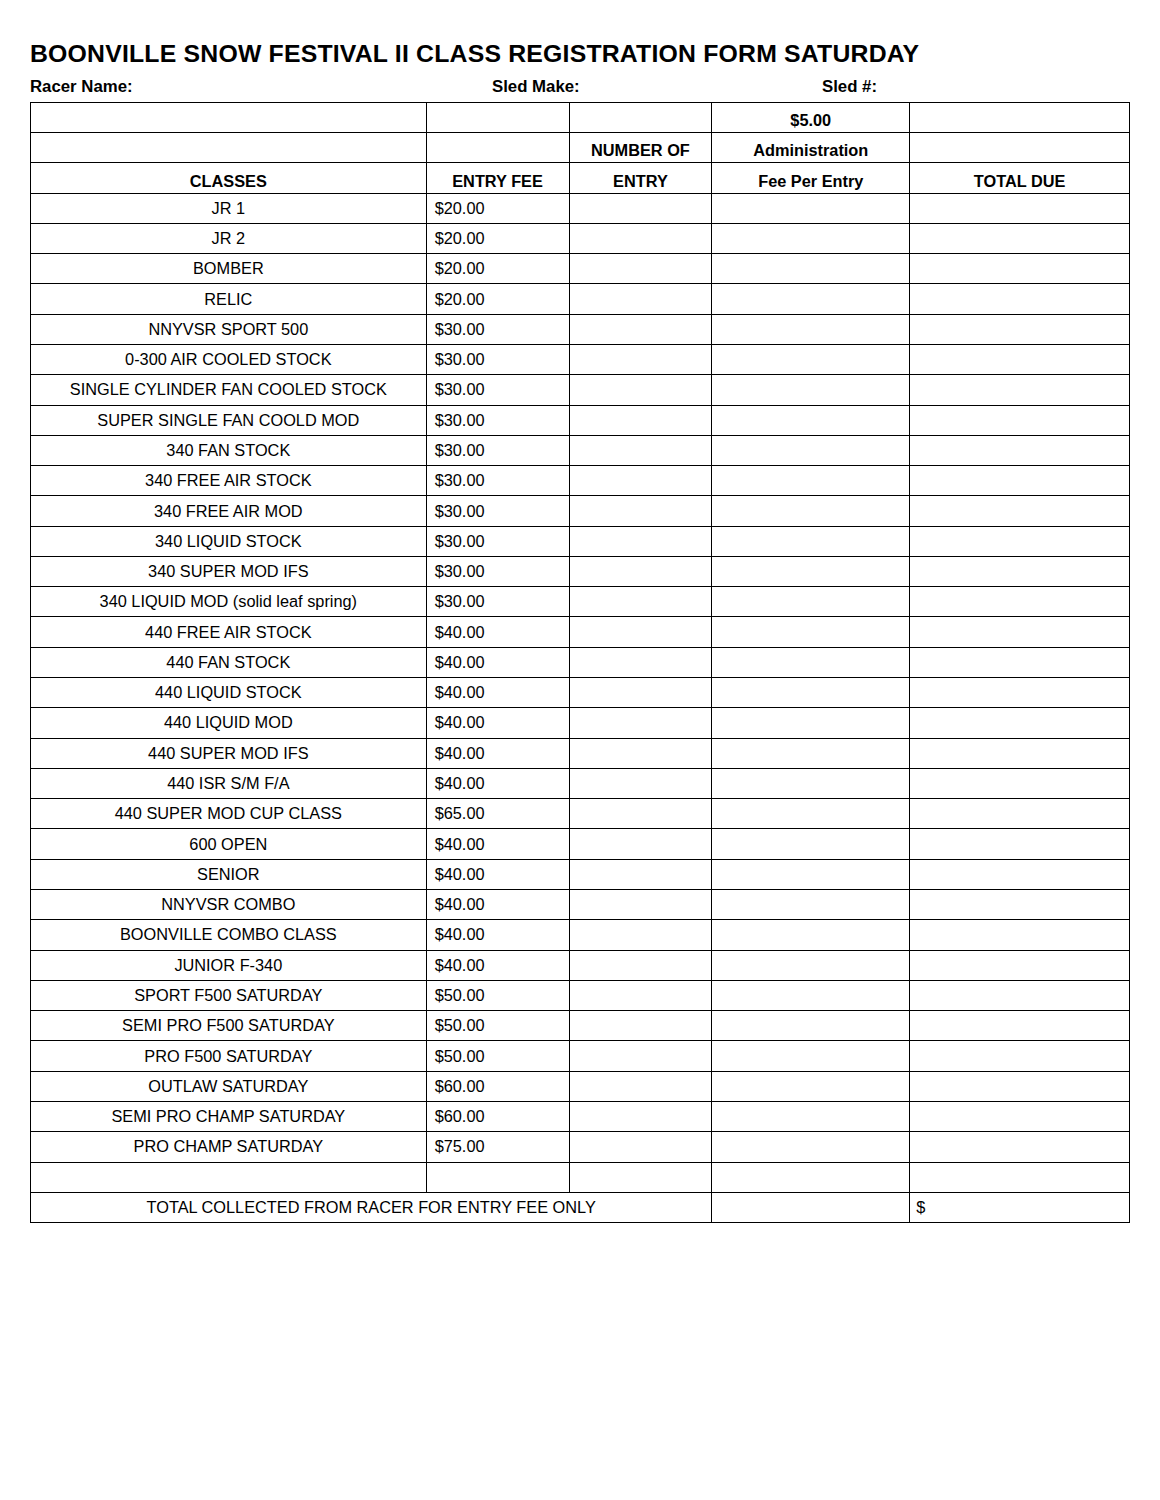BOONVILLE SNOW FESTIVAL II CLASS REGISTRATION FORM SATURDAY
Racer Name: Sled Make: Sled #:
| | | | $5.00 | |
| --- | --- | --- | --- | --- |
| | | NUMBER OF | Administration | |
| CLASSES | ENTRY FEE | ENTRY | Fee Per Entry | TOTAL DUE |
| JR 1 | $20.00 | | | |
| JR 2 | $20.00 | | | |
| BOMBER | $20.00 | | | |
| RELIC | $20.00 | | | |
| NNYVSR SPORT 500 | $30.00 | | | |
| 0-300 AIR COOLED STOCK | $30.00 | | | |
| SINGLE CYLINDER FAN COOLED STOCK | $30.00 | | | |
| SUPER SINGLE FAN COOLD MOD | $30.00 | | | |
| 340 FAN STOCK | $30.00 | | | |
| 340 FREE AIR STOCK | $30.00 | | | |
| 340 FREE AIR MOD | $30.00 | | | |
| 340 LIQUID STOCK | $30.00 | | | |
| 340 SUPER MOD IFS | $30.00 | | | |
| 340 LIQUID MOD (solid leaf spring) | $30.00 | | | |
| 440 FREE AIR STOCK | $40.00 | | | |
| 440 FAN STOCK | $40.00 | | | |
| 440 LIQUID STOCK | $40.00 | | | |
| 440 LIQUID MOD | $40.00 | | | |
| 440 SUPER MOD IFS | $40.00 | | | |
| 440 ISR S/M F/A | $40.00 | | | |
| 440 SUPER MOD CUP CLASS | $65.00 | | | |
| 600 OPEN | $40.00 | | | |
| SENIOR | $40.00 | | | |
| NNYVSR COMBO | $40.00 | | | |
| BOONVILLE COMBO CLASS | $40.00 | | | |
| JUNIOR F-340 | $40.00 | | | |
| SPORT F500 SATURDAY | $50.00 | | | |
| SEMI PRO F500 SATURDAY | $50.00 | | | |
| PRO F500 SATURDAY | $50.00 | | | |
| OUTLAW SATURDAY | $60.00 | | | |
| SEMI PRO CHAMP SATURDAY | $60.00 | | | |
| PRO CHAMP SATURDAY | $75.00 | | | |
| TOTAL COLLECTED FROM RACER FOR ENTRY FEE ONLY | | $ |